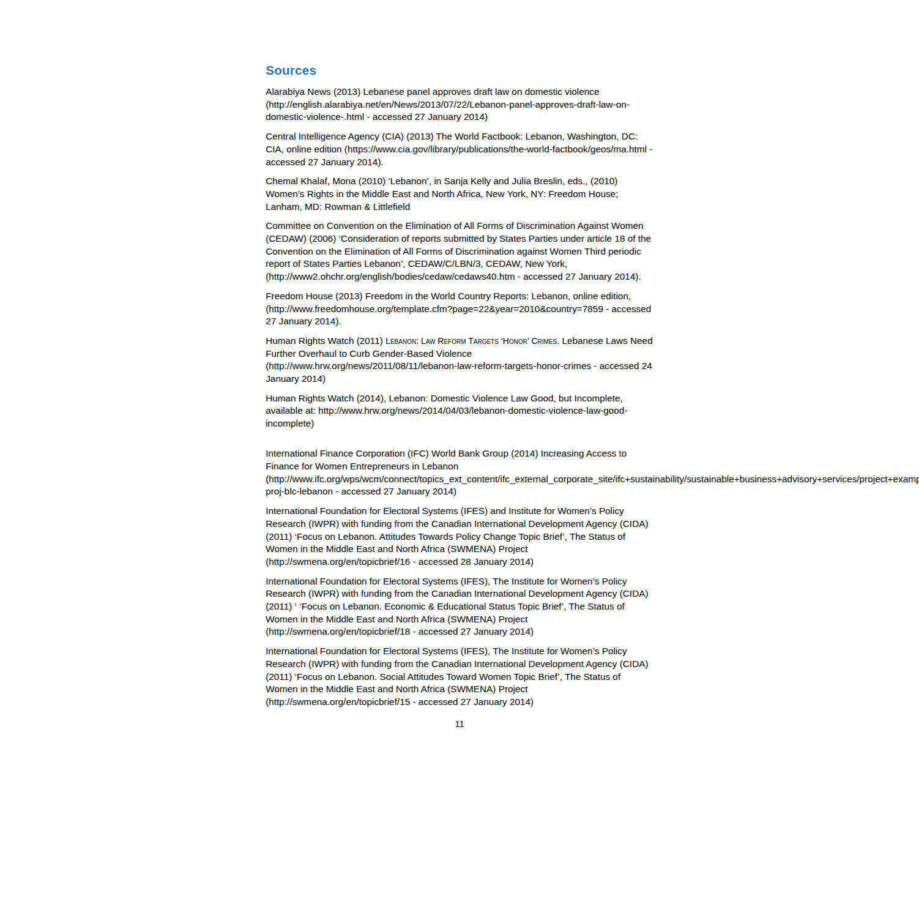Sources
Alarabiya News (2013) Lebanese panel approves draft law on domestic violence (http://english.alarabiya.net/en/News/2013/07/22/Lebanon-panel-approves-draft-law-on-domestic-violence-.html - accessed 27 January 2014)
Central Intelligence Agency (CIA) (2013) The World Factbook: Lebanon, Washington, DC: CIA, online edition (https://www.cia.gov/library/publications/the-world-factbook/geos/ma.html - accessed 27 January 2014).
Chemal Khalaf, Mona (2010) ‘Lebanon’, in Sanja Kelly and Julia Breslin, eds., (2010) Women’s Rights in the Middle East and North Africa, New York, NY: Freedom House; Lanham, MD: Rowman & Littlefield
Committee on Convention on the Elimination of All Forms of Discrimination Against Women (CEDAW) (2006) ‘Consideration of reports submitted by States Parties under article 18 of the Convention on the Elimination of All Forms of Discrimination against Women Third periodic report of States Parties Lebanon’, CEDAW/C/LBN/3, CEDAW, New York, (http://www2.ohchr.org/english/bodies/cedaw/cedaws40.htm - accessed 27 January 2014).
Freedom House (2013) Freedom in the World Country Reports: Lebanon, online edition, (http://www.freedomhouse.org/template.cfm?page=22&year=2010&country=7859 - accessed 27 January 2014).
Human Rights Watch (2011) Lebanon: Law Reform Targets ‘Honor’ Crimes. Lebanese Laws Need Further Overhaul to Curb Gender-Based Violence (http://www.hrw.org/news/2011/08/11/lebanon-law-reform-targets-honor-crimes - accessed 24 January 2014)
Human Rights Watch (2014), Lebanon: Domestic Violence Law Good, but Incomplete, available at: http://www.hrw.org/news/2014/04/03/lebanon-domestic-violence-law-good-incomplete)
International Finance Corporation (IFC) World Bank Group (2014) Increasing Access to Finance for Women Entrepreneurs in Lebanon (http://www.ifc.org/wps/wcm/connect/topics_ext_content/ifc_external_corporate_site/ifc+sustainability/sustainable+business+advisory+services/project+examples/sba-proj-blc-lebanon - accessed 27 January 2014)
International Foundation for Electoral Systems (IFES) and Institute for Women’s Policy Research (IWPR) with funding from the Canadian International Development Agency (CIDA) (2011) ‘Focus on Lebanon. Attitudes Towards Policy Change Topic Brief’, The Status of Women in the Middle East and North Africa (SWMENA) Project (http://swmena.org/en/topicbrief/16 - accessed 28 January 2014)
International Foundation for Electoral Systems (IFES), The Institute for Women’s Policy Research (IWPR) with funding from the Canadian International Development Agency (CIDA) (2011) ‘ ‘Focus on Lebanon. Economic & Educational Status Topic Brief’, The Status of Women in the Middle East and North Africa (SWMENA) Project (http://swmena.org/en/topicbrief/18 - accessed 27 January 2014)
International Foundation for Electoral Systems (IFES), The Institute for Women’s Policy Research (IWPR) with funding from the Canadian International Development Agency (CIDA) (2011) ‘Focus on Lebanon. Social Attitudes Toward Women Topic Brief’, The Status of Women in the Middle East and North Africa (SWMENA) Project (http://swmena.org/en/topicbrief/15 - accessed 27 January 2014)
11